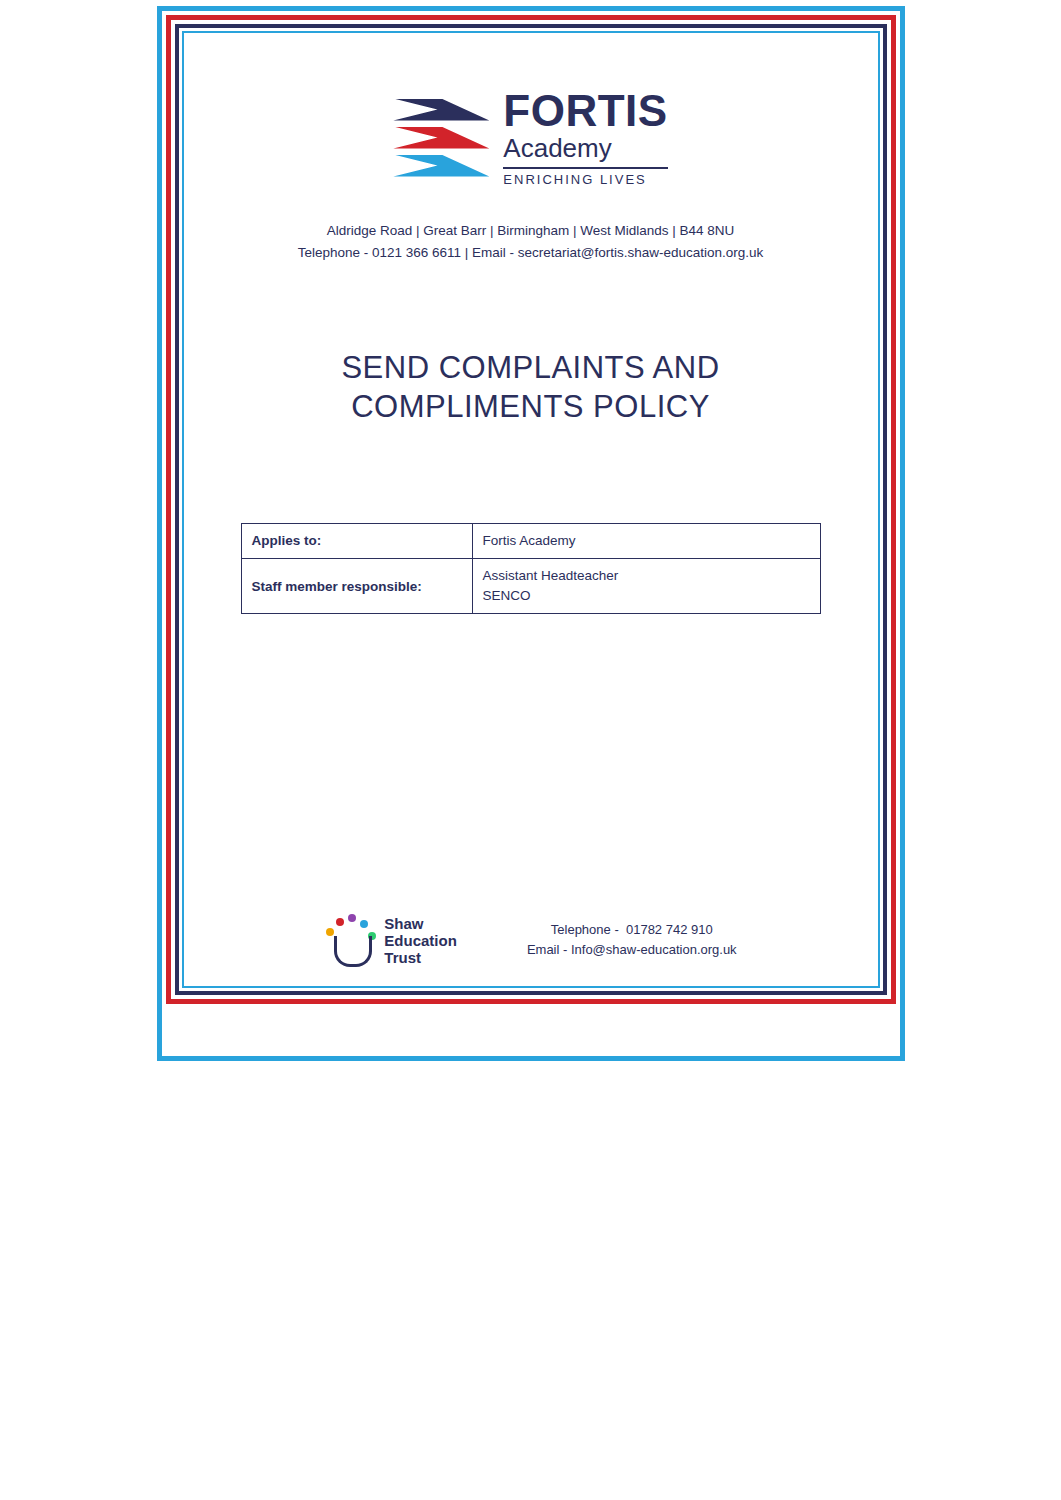FORTIS
Academy
ENRICHING LIVES
Aldridge Road | Great Barr | Birmingham | West Midlands | B44 8NU
Telephone - 0121 366 6611 | Email - secretariat@fortis.shaw-education.org.uk
SEND Complaints and
Compliments Policy
| Applies to: | Fortis Academy |
| Staff member responsible: | Assistant Headteacher SENCO |
Shaw
Education
Trust
Telephone - 01782 742 910
Email - Info@shaw-education.org.uk